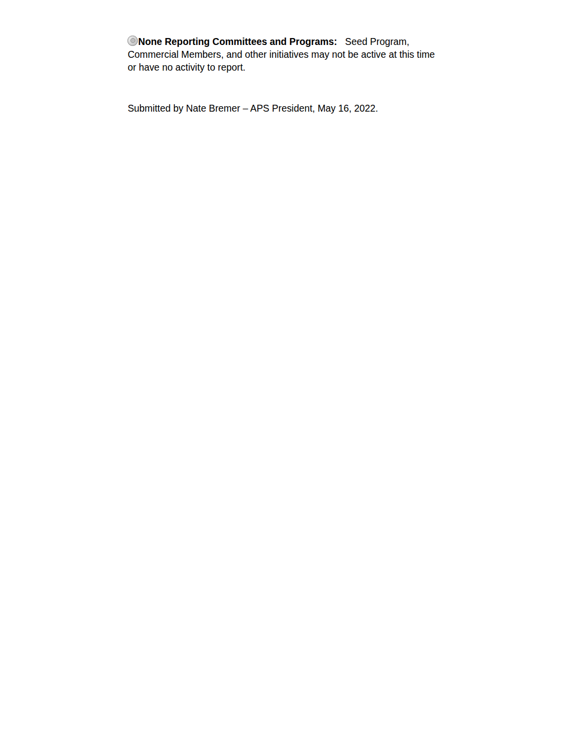None Reporting Committees and Programs: Seed Program, Commercial Members, and other initiatives may not be active at this time or have no activity to report.
Submitted by Nate Bremer – APS President, May 16, 2022.